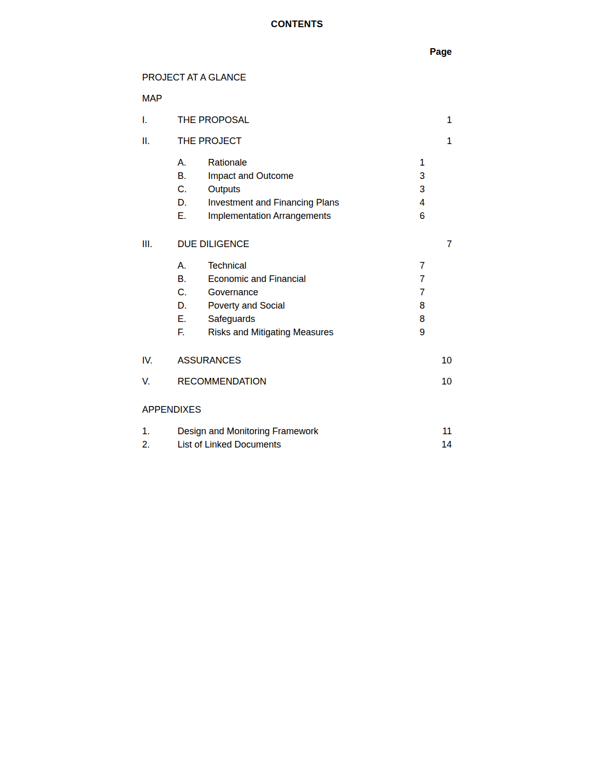CONTENTS
Page
| PROJECT AT A GLANCE |
| MAP |
| I. | THE PROPOSAL | 1 |
| II. | THE PROJECT | 1 |
| | / A. / Rationale / 1 / / B. / Impact and Outcome / 3 / / C. / Outputs / 3 / / D. / Investment and Financing Plans / 4 / / E. / Implementation Arrangements / 6 / | |
| III. | DUE DILIGENCE | 7 |
| | / A. / Technical / 7 / / B. / Economic and Financial / 7 / / C. / Governance / 7 / / D. / Poverty and Social / 8 / / E. / Safeguards / 8 / / F. / Risks and Mitigating Measures / 9 / | |
| IV. | ASSURANCES | 10 |
| V. | RECOMMENDATION | 10 |
| APPENDIXES |
| 1. | Design and Monitoring Framework | 11 |
| 2. | List of Linked Documents | 14 |